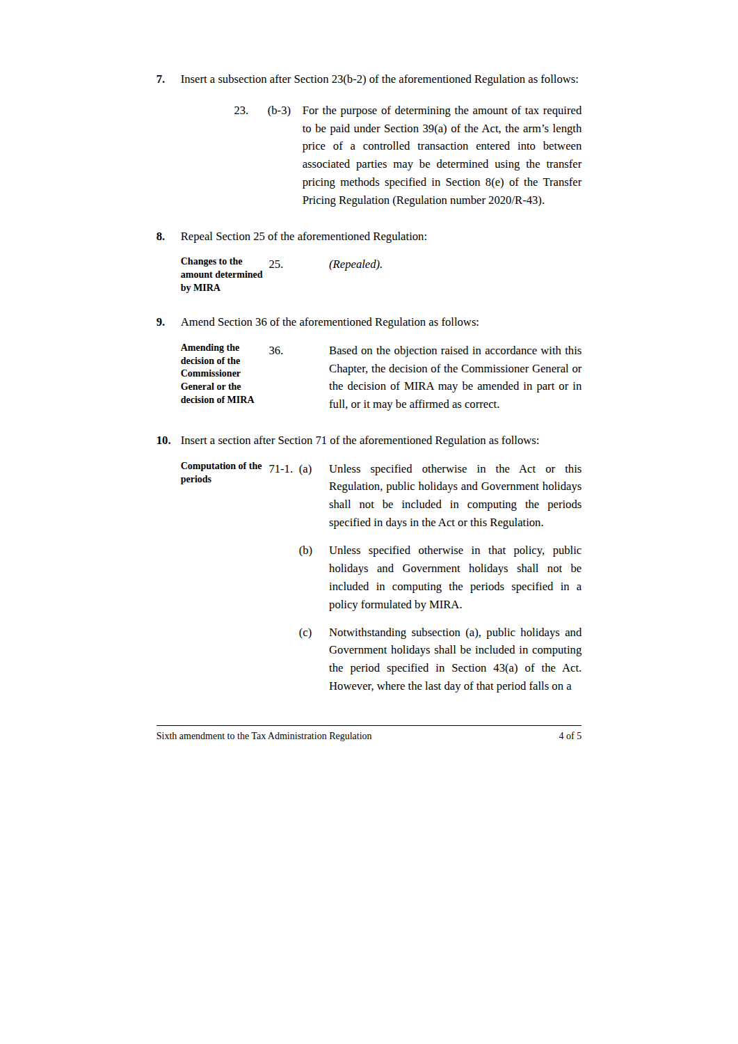7.
Insert a subsection after Section 23(b-2) of the aforementioned Regulation as follows:
23.
(b-3)
For the purpose of determining the amount of tax required to be paid under Section 39(a) of the Act, the arm’s length price of a controlled transaction entered into between associated parties may be determined using the transfer pricing methods specified in Section 8(e) of the Transfer Pricing Regulation (Regulation number 2020/R-43).
8.
Repeal Section 25 of the aforementioned Regulation:
Changes to the amount determined by MIRA
25.
(Repealed).
9.
Amend Section 36 of the aforementioned Regulation as follows:
Amending the decision of the Commissioner General or the decision of MIRA
36.
Based on the objection raised in accordance with this Chapter, the decision of the Commissioner General or the decision of MIRA may be amended in part or in full, or it may be affirmed as correct.
10.
Insert a section after Section 71 of the aforementioned Regulation as follows:
Computation of the periods
71-1.
(a)
Unless specified otherwise in the Act or this Regulation, public holidays and Government holidays shall not be included in computing the periods specified in days in the Act or this Regulation.
(b)
Unless specified otherwise in that policy, public holidays and Government holidays shall not be included in computing the periods specified in a policy formulated by MIRA.
(c)
Notwithstanding subsection (a), public holidays and Government holidays shall be included in computing the period specified in Section 43(a) of the Act. However, where the last day of that period falls on a
Sixth amendment to the Tax Administration Regulation 4 of 5